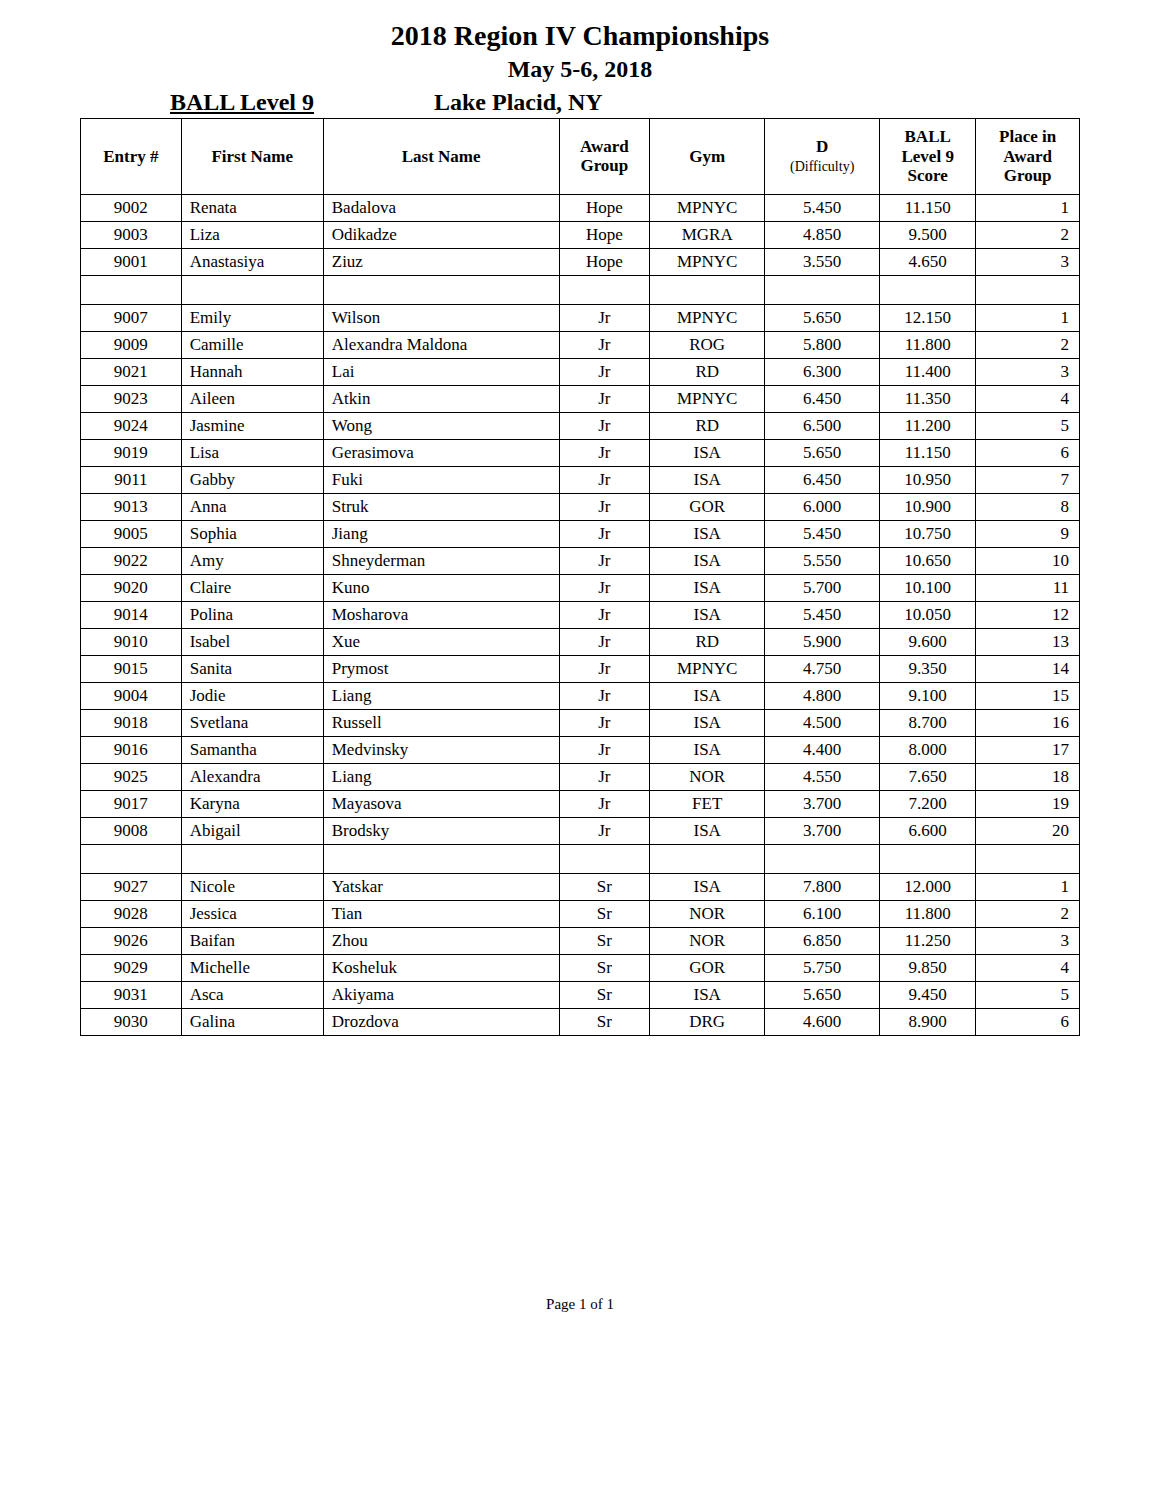2018 Region IV Championships
May 5-6, 2018
BALL Level 9 Lake Placid, NY
| Entry # | First Name | Last Name | Award Group | Gym | D (Difficulty) | BALL Level 9 Score | Place in Award Group |
| --- | --- | --- | --- | --- | --- | --- | --- |
| 9002 | Renata | Badalova | Hope | MPNYC | 5.450 | 11.150 | 1 |
| 9003 | Liza | Odikadze | Hope | MGRA | 4.850 | 9.500 | 2 |
| 9001 | Anastasiya | Ziuz | Hope | MPNYC | 3.550 | 4.650 | 3 |
| 9007 | Emily | Wilson | Jr | MPNYC | 5.650 | 12.150 | 1 |
| 9009 | Camille | Alexandra Maldona | Jr | ROG | 5.800 | 11.800 | 2 |
| 9021 | Hannah | Lai | Jr | RD | 6.300 | 11.400 | 3 |
| 9023 | Aileen | Atkin | Jr | MPNYC | 6.450 | 11.350 | 4 |
| 9024 | Jasmine | Wong | Jr | RD | 6.500 | 11.200 | 5 |
| 9019 | Lisa | Gerasimova | Jr | ISA | 5.650 | 11.150 | 6 |
| 9011 | Gabby | Fuki | Jr | ISA | 6.450 | 10.950 | 7 |
| 9013 | Anna | Struk | Jr | GOR | 6.000 | 10.900 | 8 |
| 9005 | Sophia | Jiang | Jr | ISA | 5.450 | 10.750 | 9 |
| 9022 | Amy | Shneyderman | Jr | ISA | 5.550 | 10.650 | 10 |
| 9020 | Claire | Kuno | Jr | ISA | 5.700 | 10.100 | 11 |
| 9014 | Polina | Mosharova | Jr | ISA | 5.450 | 10.050 | 12 |
| 9010 | Isabel | Xue | Jr | RD | 5.900 | 9.600 | 13 |
| 9015 | Sanita | Prymost | Jr | MPNYC | 4.750 | 9.350 | 14 |
| 9004 | Jodie | Liang | Jr | ISA | 4.800 | 9.100 | 15 |
| 9018 | Svetlana | Russell | Jr | ISA | 4.500 | 8.700 | 16 |
| 9016 | Samantha | Medvinsky | Jr | ISA | 4.400 | 8.000 | 17 |
| 9025 | Alexandra | Liang | Jr | NOR | 4.550 | 7.650 | 18 |
| 9017 | Karyna | Mayasova | Jr | FET | 3.700 | 7.200 | 19 |
| 9008 | Abigail | Brodsky | Jr | ISA | 3.700 | 6.600 | 20 |
| 9027 | Nicole | Yatskar | Sr | ISA | 7.800 | 12.000 | 1 |
| 9028 | Jessica | Tian | Sr | NOR | 6.100 | 11.800 | 2 |
| 9026 | Baifan | Zhou | Sr | NOR | 6.850 | 11.250 | 3 |
| 9029 | Michelle | Kosheluk | Sr | GOR | 5.750 | 9.850 | 4 |
| 9031 | Asca | Akiyama | Sr | ISA | 5.650 | 9.450 | 5 |
| 9030 | Galina | Drozdova | Sr | DRG | 4.600 | 8.900 | 6 |
Page 1 of 1